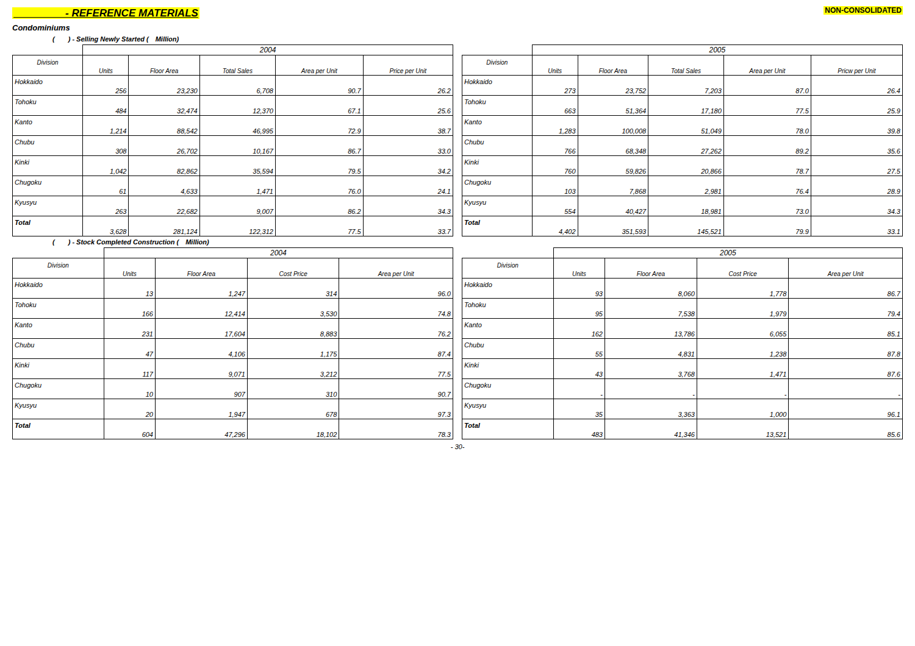- REFERENCE MATERIALS
NON-CONSOLIDATED
Condominiums　　　　　　
　　　　　　(　　) - Selling Newly Started (　Million)
| | 2004 |
| Division | Units | Floor Area | Total Sales | Area per Unit | Price per Unit |
| Hokkaido | 256 | 23,230 | 6,708 | 90.7 | 26.2 |
| Tohoku | 484 | 32,474 | 12,370 | 67.1 | 25.6 |
| Kanto | 1,214 | 88,542 | 46,995 | 72.9 | 38.7 |
| Chubu | 308 | 26,702 | 10,167 | 86.7 | 33.0 |
| Kinki | 1,042 | 82,862 | 35,594 | 79.5 | 34.2 |
| Chugoku | 61 | 4,633 | 1,471 | 76.0 | 24.1 |
| Kyusyu | 263 | 22,682 | 9,007 | 86.2 | 34.3 |
| Total | 3,628 | 281,124 | 122,312 | 77.5 | 33.7 |
| | 2005 |
| Division | Units | Floor Area | Total Sales | Area per Unit | Pricw per Unit |
| Hokkaido | 273 | 23,752 | 7,203 | 87.0 | 26.4 |
| Tohoku | 663 | 51,364 | 17,180 | 77.5 | 25.9 |
| Kanto | 1,283 | 100,008 | 51,049 | 78.0 | 39.8 |
| Chubu | 766 | 68,348 | 27,262 | 89.2 | 35.6 |
| Kinki | 760 | 59,826 | 20,866 | 78.7 | 27.5 |
| Chugoku | 103 | 7,868 | 2,981 | 76.4 | 28.9 |
| Kyusyu | 554 | 40,427 | 18,981 | 73.0 | 34.3 |
| Total | 4,402 | 351,593 | 145,521 | 79.9 | 33.1 |
　　　　　　(　　) - Stock Completed Construction (　Million)
| | 2004 |
| Division | Units | Floor Area | Cost Price | Area per Unit |
| Hokkaido | 13 | 1,247 | 314 | 96.0 |
| Tohoku | 166 | 12,414 | 3,530 | 74.8 |
| Kanto | 231 | 17,604 | 8,883 | 76.2 |
| Chubu | 47 | 4,106 | 1,175 | 87.4 |
| Kinki | 117 | 9,071 | 3,212 | 77.5 |
| Chugoku | 10 | 907 | 310 | 90.7 |
| Kyusyu | 20 | 1,947 | 678 | 97.3 |
| Total | 604 | 47,296 | 18,102 | 78.3 |
| | 2005 |
| Division | Units | Floor Area | Cost Price | Area per Unit |
| Hokkaido | 93 | 8,060 | 1,778 | 86.7 |
| Tohoku | 95 | 7,538 | 1,979 | 79.4 |
| Kanto | 162 | 13,786 | 6,055 | 85.1 |
| Chubu | 55 | 4,831 | 1,238 | 87.8 |
| Kinki | 43 | 3,768 | 1,471 | 87.6 |
| Chugoku | - | - | - | - |
| Kyusyu | 35 | 3,363 | 1,000 | 96.1 |
| Total | 483 | 41,346 | 13,521 | 85.6 |
- 30-